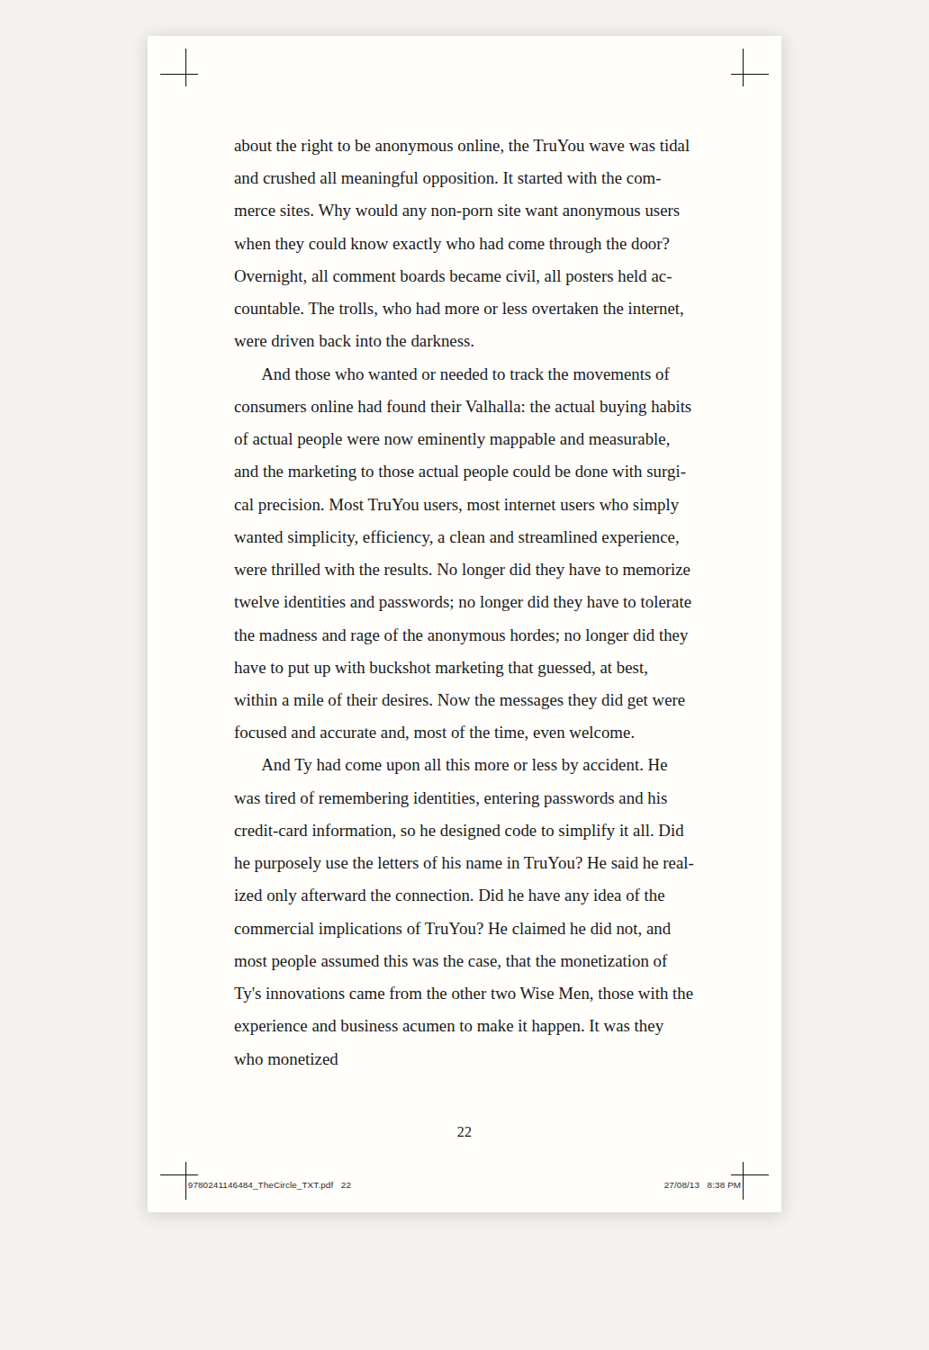about the right to be anonymous online, the TruYou wave was tidal and crushed all meaningful opposition. It started with the commerce sites. Why would any non-porn site want anonymous users when they could know exactly who had come through the door? Overnight, all comment boards became civil, all posters held accountable. The trolls, who had more or less overtaken the internet, were driven back into the darkness.
And those who wanted or needed to track the movements of consumers online had found their Valhalla: the actual buying habits of actual people were now eminently mappable and measurable, and the marketing to those actual people could be done with surgical precision. Most TruYou users, most internet users who simply wanted simplicity, efficiency, a clean and streamlined experience, were thrilled with the results. No longer did they have to memorize twelve identities and passwords; no longer did they have to tolerate the madness and rage of the anonymous hordes; no longer did they have to put up with buckshot marketing that guessed, at best, within a mile of their desires. Now the messages they did get were focused and accurate and, most of the time, even welcome.
And Ty had come upon all this more or less by accident. He was tired of remembering identities, entering passwords and his credit-card information, so he designed code to simplify it all. Did he purposely use the letters of his name in TruYou? He said he realized only afterward the connection. Did he have any idea of the commercial implications of TruYou? He claimed he did not, and most people assumed this was the case, that the monetization of Ty's innovations came from the other two Wise Men, those with the experience and business acumen to make it happen. It was they who monetized
22
9780241146484_TheCircle_TXT.pdf 22 27/08/13 8:38 PM